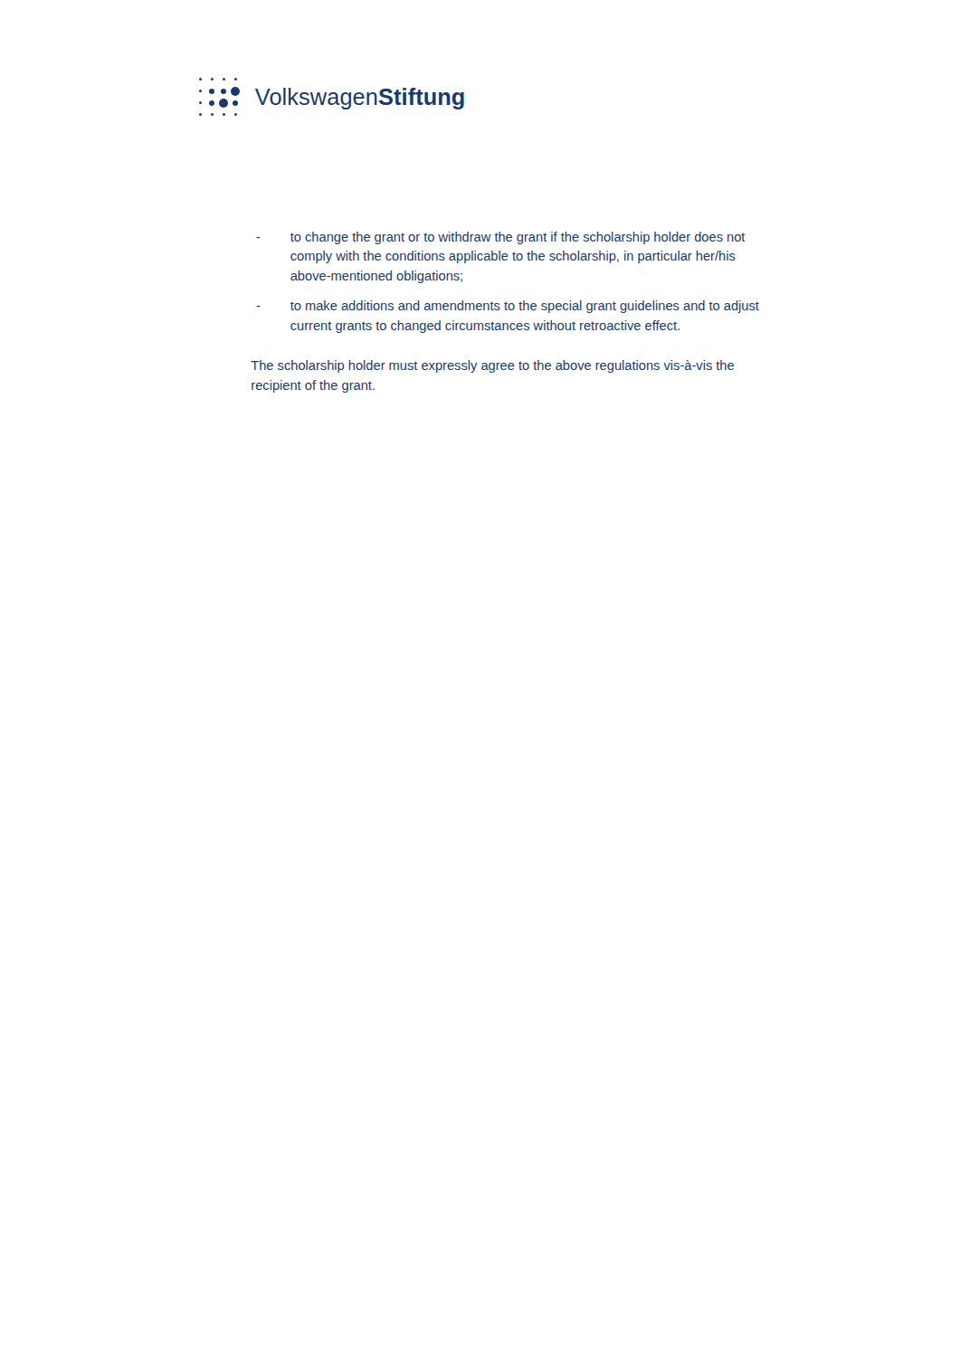Volkswagen Stiftung
to change the grant or to withdraw the grant if the scholarship holder does not comply with the conditions applicable to the scholarship, in particular her/his above-mentioned obligations;
to make additions and amendments to the special grant guidelines and to adjust current grants to changed circumstances without retroactive effect.
The scholarship holder must expressly agree to the above regulations vis-à-vis the recipient of the grant.